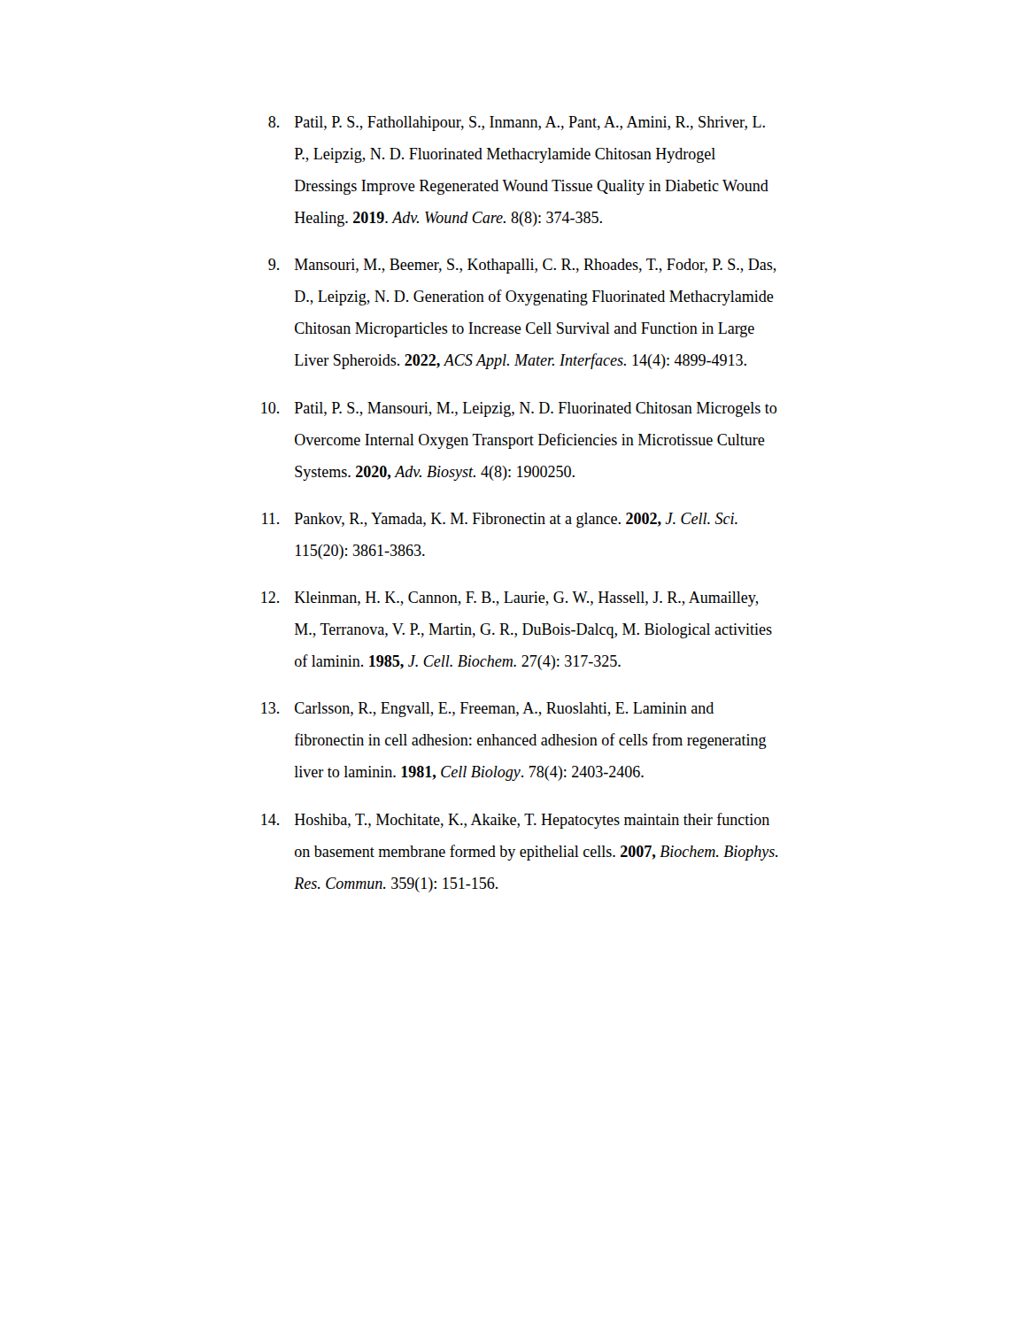Patil, P. S., Fathollahipour, S., Inmann, A., Pant, A., Amini, R., Shriver, L. P., Leipzig, N. D. Fluorinated Methacrylamide Chitosan Hydrogel Dressings Improve Regenerated Wound Tissue Quality in Diabetic Wound Healing. 2019. Adv. Wound Care. 8(8): 374-385.
Mansouri, M., Beemer, S., Kothapalli, C. R., Rhoades, T., Fodor, P. S., Das, D., Leipzig, N. D. Generation of Oxygenating Fluorinated Methacrylamide Chitosan Microparticles to Increase Cell Survival and Function in Large Liver Spheroids. 2022, ACS Appl. Mater. Interfaces. 14(4): 4899-4913.
Patil, P. S., Mansouri, M., Leipzig, N. D. Fluorinated Chitosan Microgels to Overcome Internal Oxygen Transport Deficiencies in Microtissue Culture Systems. 2020, Adv. Biosyst. 4(8): 1900250.
Pankov, R., Yamada, K. M. Fibronectin at a glance. 2002, J. Cell. Sci. 115(20): 3861-3863.
Kleinman, H. K., Cannon, F. B., Laurie, G. W., Hassell, J. R., Aumailley, M., Terranova, V. P., Martin, G. R., DuBois-Dalcq, M. Biological activities of laminin. 1985, J. Cell. Biochem. 27(4): 317-325.
Carlsson, R., Engvall, E., Freeman, A., Ruoslahti, E. Laminin and fibronectin in cell adhesion: enhanced adhesion of cells from regenerating liver to laminin. 1981, Cell Biology. 78(4): 2403-2406.
Hoshiba, T., Mochitate, K., Akaike, T. Hepatocytes maintain their function on basement membrane formed by epithelial cells. 2007, Biochem. Biophys. Res. Commun. 359(1): 151-156.